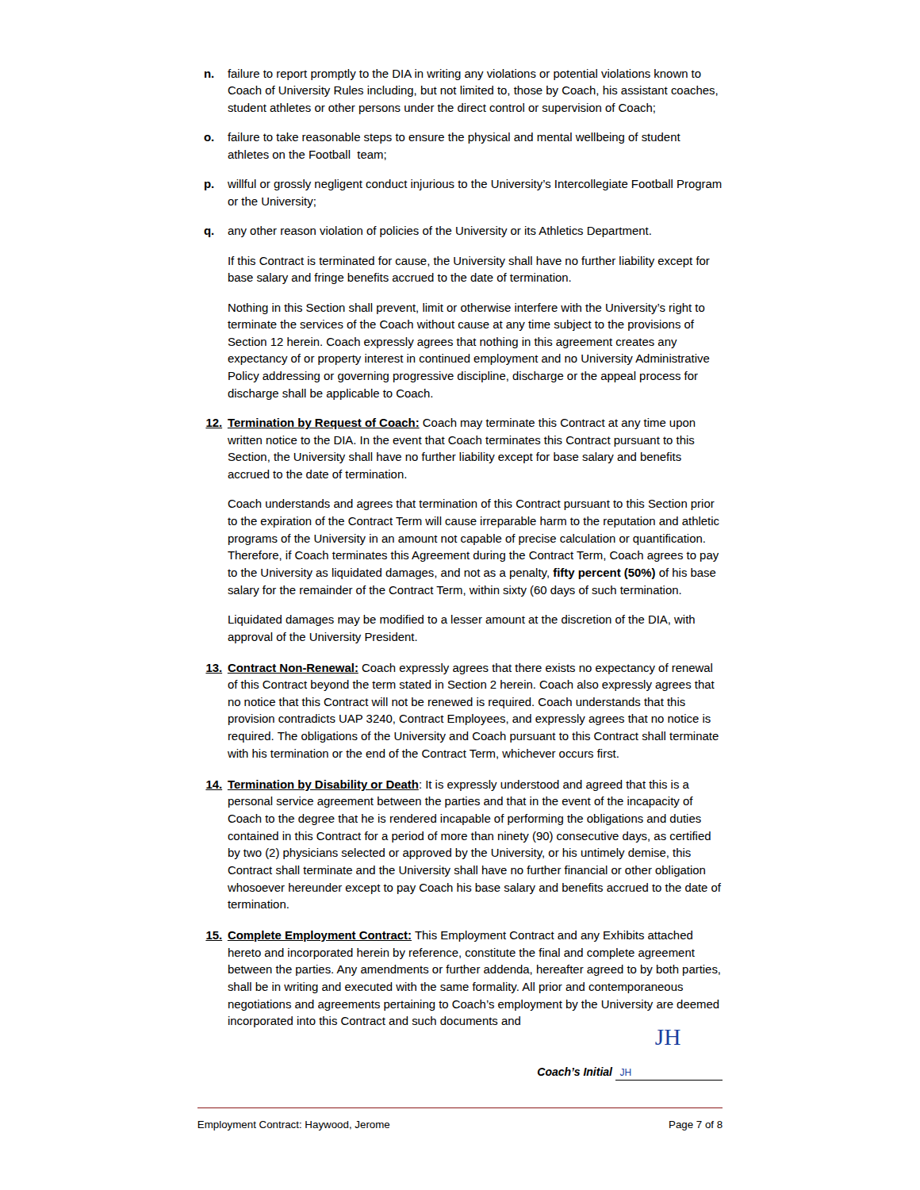n. failure to report promptly to the DIA in writing any violations or potential violations known to Coach of University Rules including, but not limited to, those by Coach, his assistant coaches, student athletes or other persons under the direct control or supervision of Coach;
o. failure to take reasonable steps to ensure the physical and mental wellbeing of student athletes on the Football team;
p. willful or grossly negligent conduct injurious to the University’s Intercollegiate Football Program or the University;
q. any other reason violation of policies of the University or its Athletics Department.
If this Contract is terminated for cause, the University shall have no further liability except for base salary and fringe benefits accrued to the date of termination.
Nothing in this Section shall prevent, limit or otherwise interfere with the University’s right to terminate the services of the Coach without cause at any time subject to the provisions of Section 12 herein. Coach expressly agrees that nothing in this agreement creates any expectancy of or property interest in continued employment and no University Administrative Policy addressing or governing progressive discipline, discharge or the appeal process for discharge shall be applicable to Coach.
12.
Termination by Request of Coach: Coach may terminate this Contract at any time upon written notice to the DIA. In the event that Coach terminates this Contract pursuant to this Section, the University shall have no further liability except for base salary and benefits accrued to the date of termination.
Coach understands and agrees that termination of this Contract pursuant to this Section prior to the expiration of the Contract Term will cause irreparable harm to the reputation and athletic programs of the University in an amount not capable of precise calculation or quantification. Therefore, if Coach terminates this Agreement during the Contract Term, Coach agrees to pay to the University as liquidated damages, and not as a penalty, fifty percent (50%) of his base salary for the remainder of the Contract Term, within sixty (60 days of such termination.
Liquidated damages may be modified to a lesser amount at the discretion of the DIA, with approval of the University President.
13.
Contract Non-Renewal: Coach expressly agrees that there exists no expectancy of renewal of this Contract beyond the term stated in Section 2 herein. Coach also expressly agrees that no notice that this Contract will not be renewed is required. Coach understands that this provision contradicts UAP 3240, Contract Employees, and expressly agrees that no notice is required. The obligations of the University and Coach pursuant to this Contract shall terminate with his termination or the end of the Contract Term, whichever occurs first.
14.
Termination by Disability or Death: It is expressly understood and agreed that this is a personal service agreement between the parties and that in the event of the incapacity of Coach to the degree that he is rendered incapable of performing the obligations and duties contained in this Contract for a period of more than ninety (90) consecutive days, as certified by two (2) physicians selected or approved by the University, or his untimely demise, this Contract shall terminate and the University shall have no further financial or other obligation whosoever hereunder except to pay Coach his base salary and benefits accrued to the date of termination.
15.
Complete Employment Contract: This Employment Contract and any Exhibits attached hereto and incorporated herein by reference, constitute the final and complete agreement between the parties. Any amendments or further addenda, hereafter agreed to by both parties, shall be in writing and executed with the same formality. All prior and contemporaneous negotiations and agreements pertaining to Coach’s employment by the University are deemed incorporated into this Contract and such documents and
JH Coach’s Initial JH
Employment Contract: Haywood, Jerome Page 7 of 8